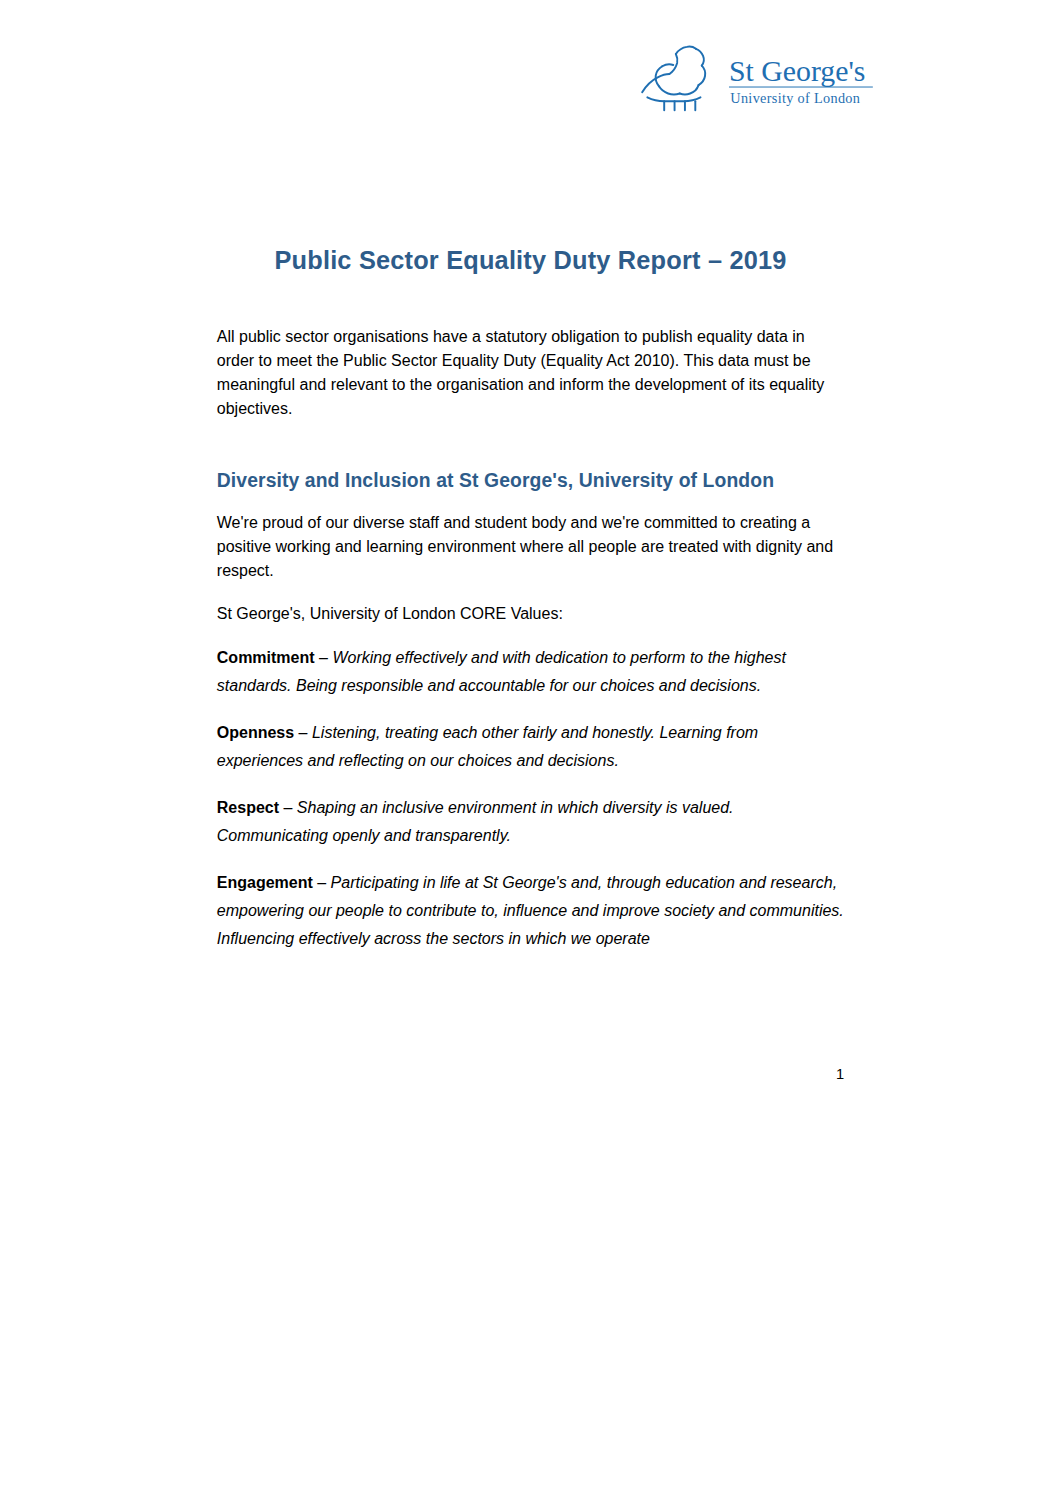St George's University of London
Public Sector Equality Duty Report – 2019
All public sector organisations have a statutory obligation to publish equality data in order to meet the Public Sector Equality Duty (Equality Act 2010). This data must be meaningful and relevant to the organisation and inform the development of its equality objectives.
Diversity and Inclusion at St George's, University of London
We're proud of our diverse staff and student body and we're committed to creating a positive working and learning environment where all people are treated with dignity and respect.
St George's, University of London CORE Values:
Commitment – Working effectively and with dedication to perform to the highest standards. Being responsible and accountable for our choices and decisions.
Openness – Listening, treating each other fairly and honestly. Learning from experiences and reflecting on our choices and decisions.
Respect – Shaping an inclusive environment in which diversity is valued. Communicating openly and transparently.
Engagement – Participating in life at St George's and, through education and research, empowering our people to contribute to, influence and improve society and communities. Influencing effectively across the sectors in which we operate
1